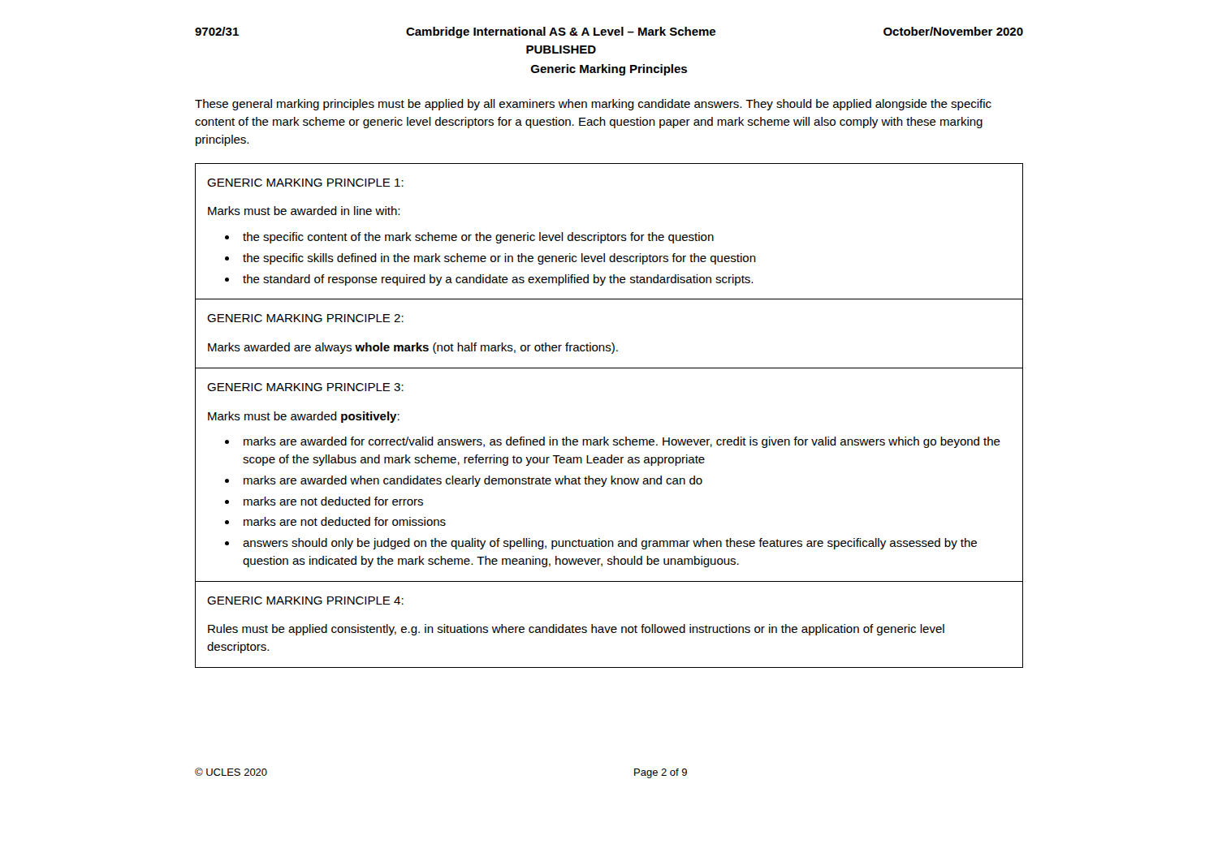9702/31
Cambridge International AS & A Level – Mark Scheme
PUBLISHED
October/November 2020
Generic Marking Principles
These general marking principles must be applied by all examiners when marking candidate answers. They should be applied alongside the specific content of the mark scheme or generic level descriptors for a question. Each question paper and mark scheme will also comply with these marking principles.
| GENERIC MARKING PRINCIPLE 1: Marks must be awarded in line with: the specific content of the mark scheme or the generic level descriptors for the question the specific skills defined in the mark scheme or in the generic level descriptors for the question the standard of response required by a candidate as exemplified by the standardisation scripts. |
| GENERIC MARKING PRINCIPLE 2: Marks awarded are always whole marks (not half marks, or other fractions). |
| GENERIC MARKING PRINCIPLE 3: Marks must be awarded positively : marks are awarded for correct/valid answers, as defined in the mark scheme. However, credit is given for valid answers which go beyond the scope of the syllabus and mark scheme, referring to your Team Leader as appropriate marks are awarded when candidates clearly demonstrate what they know and can do marks are not deducted for errors marks are not deducted for omissions answers should only be judged on the quality of spelling, punctuation and grammar when these features are specifically assessed by the question as indicated by the mark scheme. The meaning, however, should be unambiguous. |
| GENERIC MARKING PRINCIPLE 4: Rules must be applied consistently, e.g. in situations where candidates have not followed instructions or in the application of generic level descriptors. |
© UCLES 2020
Page 2 of 9